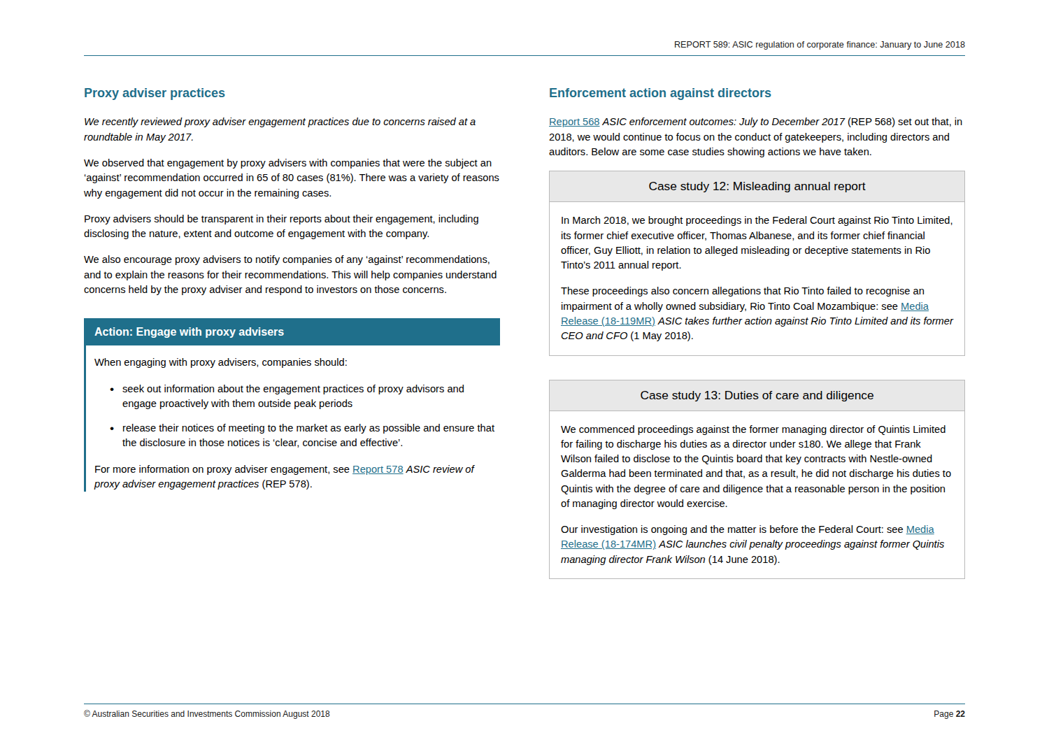REPORT 589: ASIC regulation of corporate finance: January to June 2018
Proxy adviser practices
We recently reviewed proxy adviser engagement practices due to concerns raised at a roundtable in May 2017.
We observed that engagement by proxy advisers with companies that were the subject an ‘against’ recommendation occurred in 65 of 80 cases (81%). There was a variety of reasons why engagement did not occur in the remaining cases.
Proxy advisers should be transparent in their reports about their engagement, including disclosing the nature, extent and outcome of engagement with the company.
We also encourage proxy advisers to notify companies of any ‘against’ recommendations, and to explain the reasons for their recommendations. This will help companies understand concerns held by the proxy adviser and respond to investors on those concerns.
Action: Engage with proxy advisers
When engaging with proxy advisers, companies should:
seek out information about the engagement practices of proxy advisors and engage proactively with them outside peak periods
release their notices of meeting to the market as early as possible and ensure that the disclosure in those notices is ‘clear, concise and effective’.
For more information on proxy adviser engagement, see Report 578 ASIC review of proxy adviser engagement practices (REP 578).
Enforcement action against directors
Report 568 ASIC enforcement outcomes: July to December 2017 (REP 568) set out that, in 2018, we would continue to focus on the conduct of gatekeepers, including directors and auditors. Below are some case studies showing actions we have taken.
Case study 12: Misleading annual report
In March 2018, we brought proceedings in the Federal Court against Rio Tinto Limited, its former chief executive officer, Thomas Albanese, and its former chief financial officer, Guy Elliott, in relation to alleged misleading or deceptive statements in Rio Tinto’s 2011 annual report.
These proceedings also concern allegations that Rio Tinto failed to recognise an impairment of a wholly owned subsidiary, Rio Tinto Coal Mozambique: see Media Release (18-119MR) ASIC takes further action against Rio Tinto Limited and its former CEO and CFO (1 May 2018).
Case study 13: Duties of care and diligence
We commenced proceedings against the former managing director of Quintis Limited for failing to discharge his duties as a director under s180. We allege that Frank Wilson failed to disclose to the Quintis board that key contracts with Nestle-owned Galderma had been terminated and that, as a result, he did not discharge his duties to Quintis with the degree of care and diligence that a reasonable person in the position of managing director would exercise.
Our investigation is ongoing and the matter is before the Federal Court: see Media Release (18-174MR) ASIC launches civil penalty proceedings against former Quintis managing director Frank Wilson (14 June 2018).
© Australian Securities and Investments Commission August 2018
Page 22